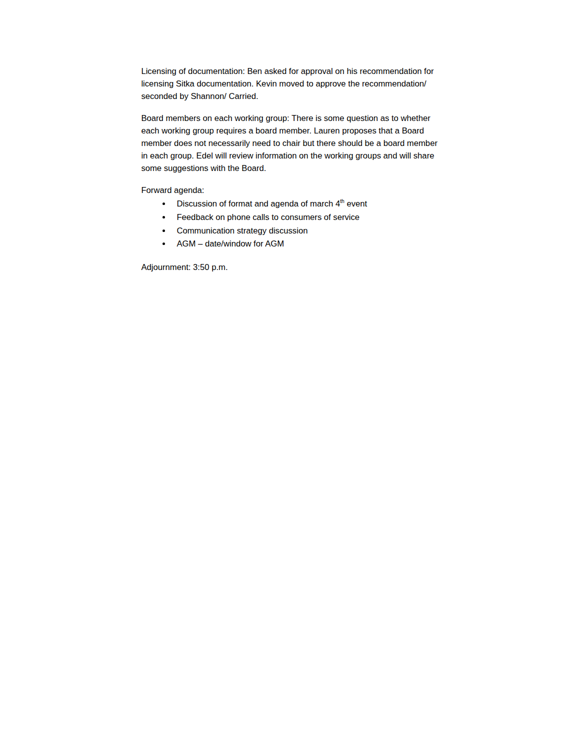Licensing of documentation: Ben asked for approval on his recommendation for licensing Sitka documentation. Kevin moved to approve the recommendation/ seconded by Shannon/ Carried.
Board members on each working group: There is some question as to whether each working group requires a board member. Lauren proposes that a Board member does not necessarily need to chair but there should be a board member in each group. Edel will review information on the working groups and will share some suggestions with the Board.
Forward agenda:
Discussion of format and agenda of march 4th event
Feedback on phone calls to consumers of service
Communication strategy discussion
AGM – date/window for AGM
Adjournment: 3:50 p.m.